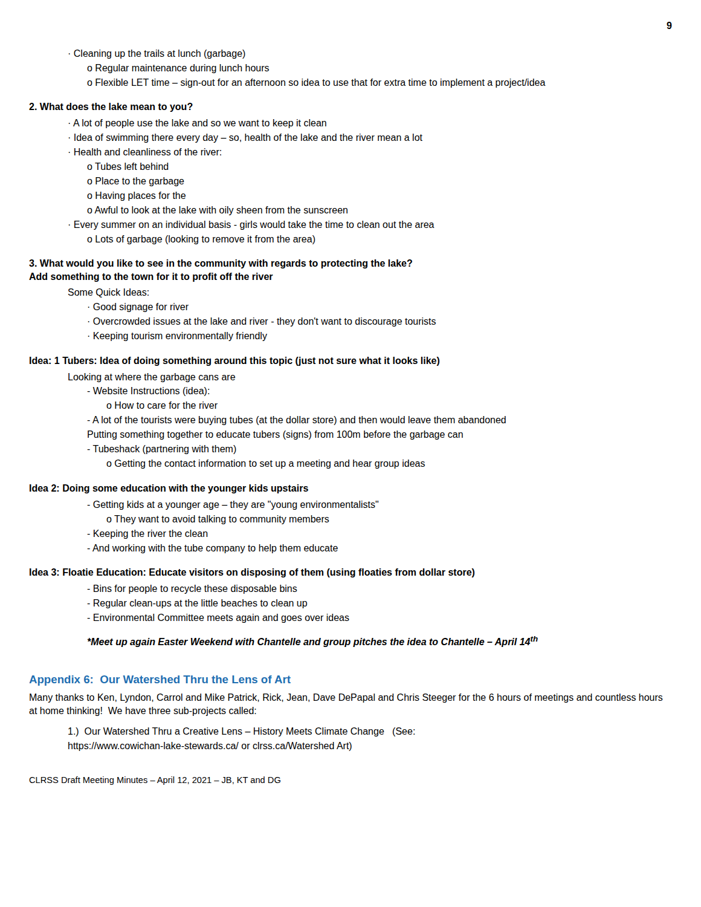9
· Cleaning up the trails at lunch (garbage)
o Regular maintenance during lunch hours
o Flexible LET time – sign-out for an afternoon so idea to use that for extra time to implement a project/idea
2. What does the lake mean to you?
· A lot of people use the lake and so we want to keep it clean
· Idea of swimming there every day – so, health of the lake and the river mean a lot
· Health and cleanliness of the river:
o Tubes left behind
o Place to the garbage
o Having places for the
o Awful to look at the lake with oily sheen from the sunscreen
· Every summer on an individual basis - girls would take the time to clean out the area
o Lots of garbage (looking to remove it from the area)
3. What would you like to see in the community with regards to protecting the lake?
Add something to the town for it to profit off the river
Some Quick Ideas:
· Good signage for river
· Overcrowded issues at the lake and river - they don't want to discourage tourists
· Keeping tourism environmentally friendly
Idea: 1 Tubers: Idea of doing something around this topic (just not sure what it looks like)
Looking at where the garbage cans are
- Website Instructions (idea):
o How to care for the river
- A lot of the tourists were buying tubes (at the dollar store) and then would leave them abandoned
Putting something together to educate tubers (signs) from 100m before the garbage can
- Tubeshack (partnering with them)
o Getting the contact information to set up a meeting and hear group ideas
Idea 2: Doing some education with the younger kids upstairs
- Getting kids at a younger age – they are "young environmentalists"
o They want to avoid talking to community members
- Keeping the river the clean
- And working with the tube company to help them educate
Idea 3: Floatie Education: Educate visitors on disposing of them (using floaties from dollar store)
- Bins for people to recycle these disposable bins
- Regular clean-ups at the little beaches to clean up
- Environmental Committee meets again and goes over ideas
*Meet up again Easter Weekend with Chantelle and group pitches the idea to Chantelle – April 14th
Appendix 6: Our Watershed Thru the Lens of Art
Many thanks to Ken, Lyndon, Carrol and Mike Patrick, Rick, Jean, Dave DePapal and Chris Steeger for the 6 hours of meetings and countless hours at home thinking! We have three sub-projects called:
1.) Our Watershed Thru a Creative Lens – History Meets Climate Change (See:
https://www.cowichan-lake-stewards.ca/ or clrss.ca/Watershed Art)
CLRSS Draft Meeting Minutes – April 12, 2021 – JB, KT and DG